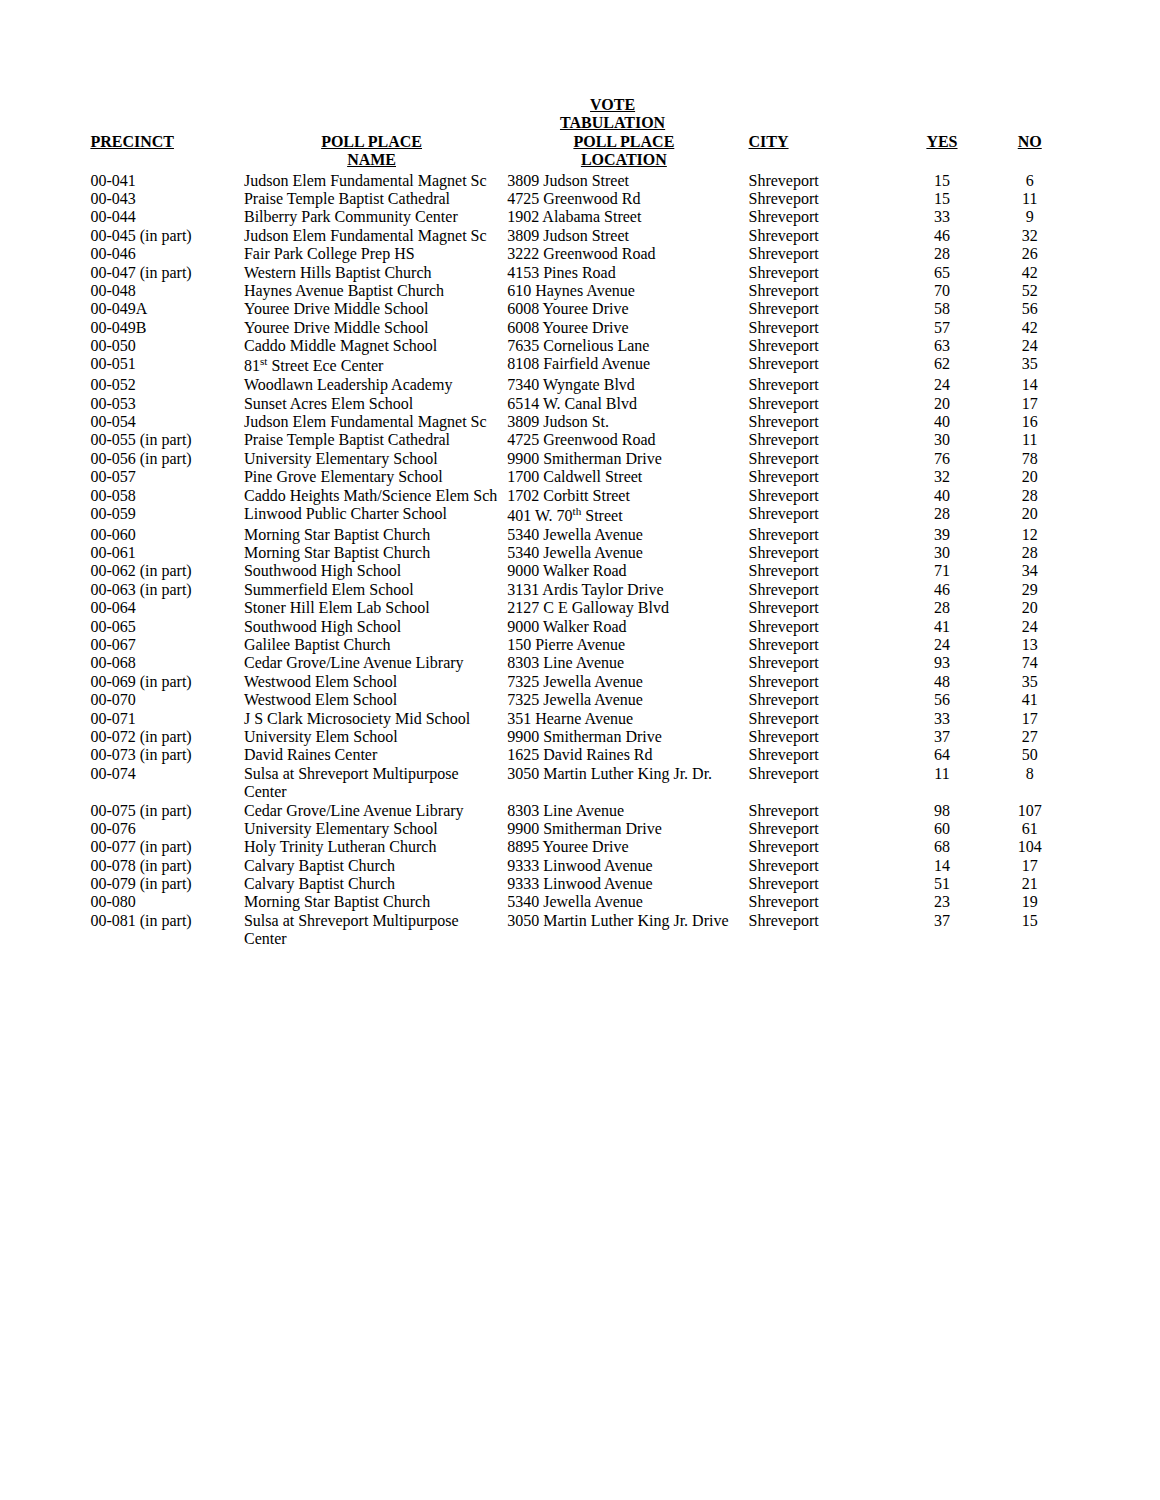| | VOTE TABULATION |
| PRECINCT | POLL PLACE NAME | POLL PLACE LOCATION | CITY | YES | NO |
| --- | --- | --- | --- | --- | --- |
| 00-041 | Judson Elem Fundamental Magnet Sc | 3809 Judson Street | Shreveport | 15 | 6 |
| 00-043 | Praise Temple Baptist Cathedral | 4725 Greenwood Rd | Shreveport | 15 | 11 |
| 00-044 | Bilberry Park Community Center | 1902 Alabama Street | Shreveport | 33 | 9 |
| 00-045 (in part) | Judson Elem Fundamental Magnet Sc | 3809 Judson Street | Shreveport | 46 | 32 |
| 00-046 | Fair Park College Prep HS | 3222 Greenwood Road | Shreveport | 28 | 26 |
| 00-047 (in part) | Western Hills Baptist Church | 4153 Pines Road | Shreveport | 65 | 42 |
| 00-048 | Haynes Avenue Baptist Church | 610 Haynes Avenue | Shreveport | 70 | 52 |
| 00-049A | Youree Drive Middle School | 6008 Youree Drive | Shreveport | 58 | 56 |
| 00-049B | Youree Drive Middle School | 6008 Youree Drive | Shreveport | 57 | 42 |
| 00-050 | Caddo Middle Magnet School | 7635 Cornelious Lane | Shreveport | 63 | 24 |
| 00-051 | 81 st Street Ece Center | 8108 Fairfield Avenue | Shreveport | 62 | 35 |
| 00-052 | Woodlawn Leadership Academy | 7340 Wyngate Blvd | Shreveport | 24 | 14 |
| 00-053 | Sunset Acres Elem School | 6514 W. Canal Blvd | Shreveport | 20 | 17 |
| 00-054 | Judson Elem Fundamental Magnet Sc | 3809 Judson St. | Shreveport | 40 | 16 |
| 00-055 (in part) | Praise Temple Baptist Cathedral | 4725 Greenwood Road | Shreveport | 30 | 11 |
| 00-056 (in part) | University Elementary School | 9900 Smitherman Drive | Shreveport | 76 | 78 |
| 00-057 | Pine Grove Elementary School | 1700 Caldwell Street | Shreveport | 32 | 20 |
| 00-058 | Caddo Heights Math/Science Elem Sch | 1702 Corbitt Street | Shreveport | 40 | 28 |
| 00-059 | Linwood Public Charter School | 401 W. 70 th Street | Shreveport | 28 | 20 |
| 00-060 | Morning Star Baptist Church | 5340 Jewella Avenue | Shreveport | 39 | 12 |
| 00-061 | Morning Star Baptist Church | 5340 Jewella Avenue | Shreveport | 30 | 28 |
| 00-062 (in part) | Southwood High School | 9000 Walker Road | Shreveport | 71 | 34 |
| 00-063 (in part) | Summerfield Elem School | 3131 Ardis Taylor Drive | Shreveport | 46 | 29 |
| 00-064 | Stoner Hill Elem Lab School | 2127 C E Galloway Blvd | Shreveport | 28 | 20 |
| 00-065 | Southwood High School | 9000 Walker Road | Shreveport | 41 | 24 |
| 00-067 | Galilee Baptist Church | 150 Pierre Avenue | Shreveport | 24 | 13 |
| 00-068 | Cedar Grove/Line Avenue Library | 8303 Line Avenue | Shreveport | 93 | 74 |
| 00-069 (in part) | Westwood Elem School | 7325 Jewella Avenue | Shreveport | 48 | 35 |
| 00-070 | Westwood Elem School | 7325 Jewella Avenue | Shreveport | 56 | 41 |
| 00-071 | J S Clark Microsociety Mid School | 351 Hearne Avenue | Shreveport | 33 | 17 |
| 00-072 (in part) | University Elem School | 9900 Smitherman Drive | Shreveport | 37 | 27 |
| 00-073 (in part) | David Raines Center | 1625 David Raines Rd | Shreveport | 64 | 50 |
| 00-074 | Sulsa at Shreveport Multipurpose Center | 3050 Martin Luther King Jr. Dr. | Shreveport | 11 | 8 |
| 00-075 (in part) | Cedar Grove/Line Avenue Library | 8303 Line Avenue | Shreveport | 98 | 107 |
| 00-076 | University Elementary School | 9900 Smitherman Drive | Shreveport | 60 | 61 |
| 00-077 (in part) | Holy Trinity Lutheran Church | 8895 Youree Drive | Shreveport | 68 | 104 |
| 00-078 (in part) | Calvary Baptist Church | 9333 Linwood Avenue | Shreveport | 14 | 17 |
| 00-079 (in part) | Calvary Baptist Church | 9333 Linwood Avenue | Shreveport | 51 | 21 |
| 00-080 | Morning Star Baptist Church | 5340 Jewella Avenue | Shreveport | 23 | 19 |
| 00-081 (in part) | Sulsa at Shreveport Multipurpose Center | 3050 Martin Luther King Jr. Drive | Shreveport | 37 | 15 |